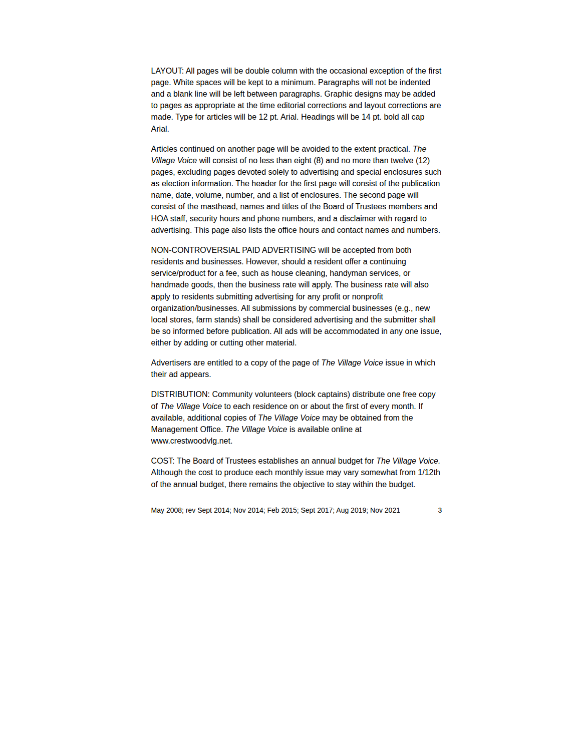LAYOUT: All pages will be double column with the occasional exception of the first page. White spaces will be kept to a minimum. Paragraphs will not be indented and a blank line will be left between paragraphs. Graphic designs may be added to pages as appropriate at the time editorial corrections and layout corrections are made. Type for articles will be 12 pt. Arial. Headings will be 14 pt. bold all cap Arial.
Articles continued on another page will be avoided to the extent practical. The Village Voice will consist of no less than eight (8) and no more than twelve (12) pages, excluding pages devoted solely to advertising and special enclosures such as election information. The header for the first page will consist of the publication name, date, volume, number, and a list of enclosures. The second page will consist of the masthead, names and titles of the Board of Trustees members and HOA staff, security hours and phone numbers, and a disclaimer with regard to advertising. This page also lists the office hours and contact names and numbers.
NON-CONTROVERSIAL PAID ADVERTISING will be accepted from both residents and businesses. However, should a resident offer a continuing service/product for a fee, such as house cleaning, handyman services, or handmade goods, then the business rate will apply. The business rate will also apply to residents submitting advertising for any profit or nonprofit organization/businesses. All submissions by commercial businesses (e.g., new local stores, farm stands) shall be considered advertising and the submitter shall be so informed before publication. All ads will be accommodated in any one issue, either by adding or cutting other material.
Advertisers are entitled to a copy of the page of The Village Voice issue in which their ad appears.
DISTRIBUTION: Community volunteers (block captains) distribute one free copy of The Village Voice to each residence on or about the first of every month. If available, additional copies of The Village Voice may be obtained from the Management Office. The Village Voice is available online at www.crestwoodvlg.net.
COST: The Board of Trustees establishes an annual budget for The Village Voice. Although the cost to produce each monthly issue may vary somewhat from 1/12th of the annual budget, there remains the objective to stay within the budget.
May 2008; rev Sept 2014; Nov 2014; Feb 2015; Sept 2017; Aug 2019; Nov 2021 3